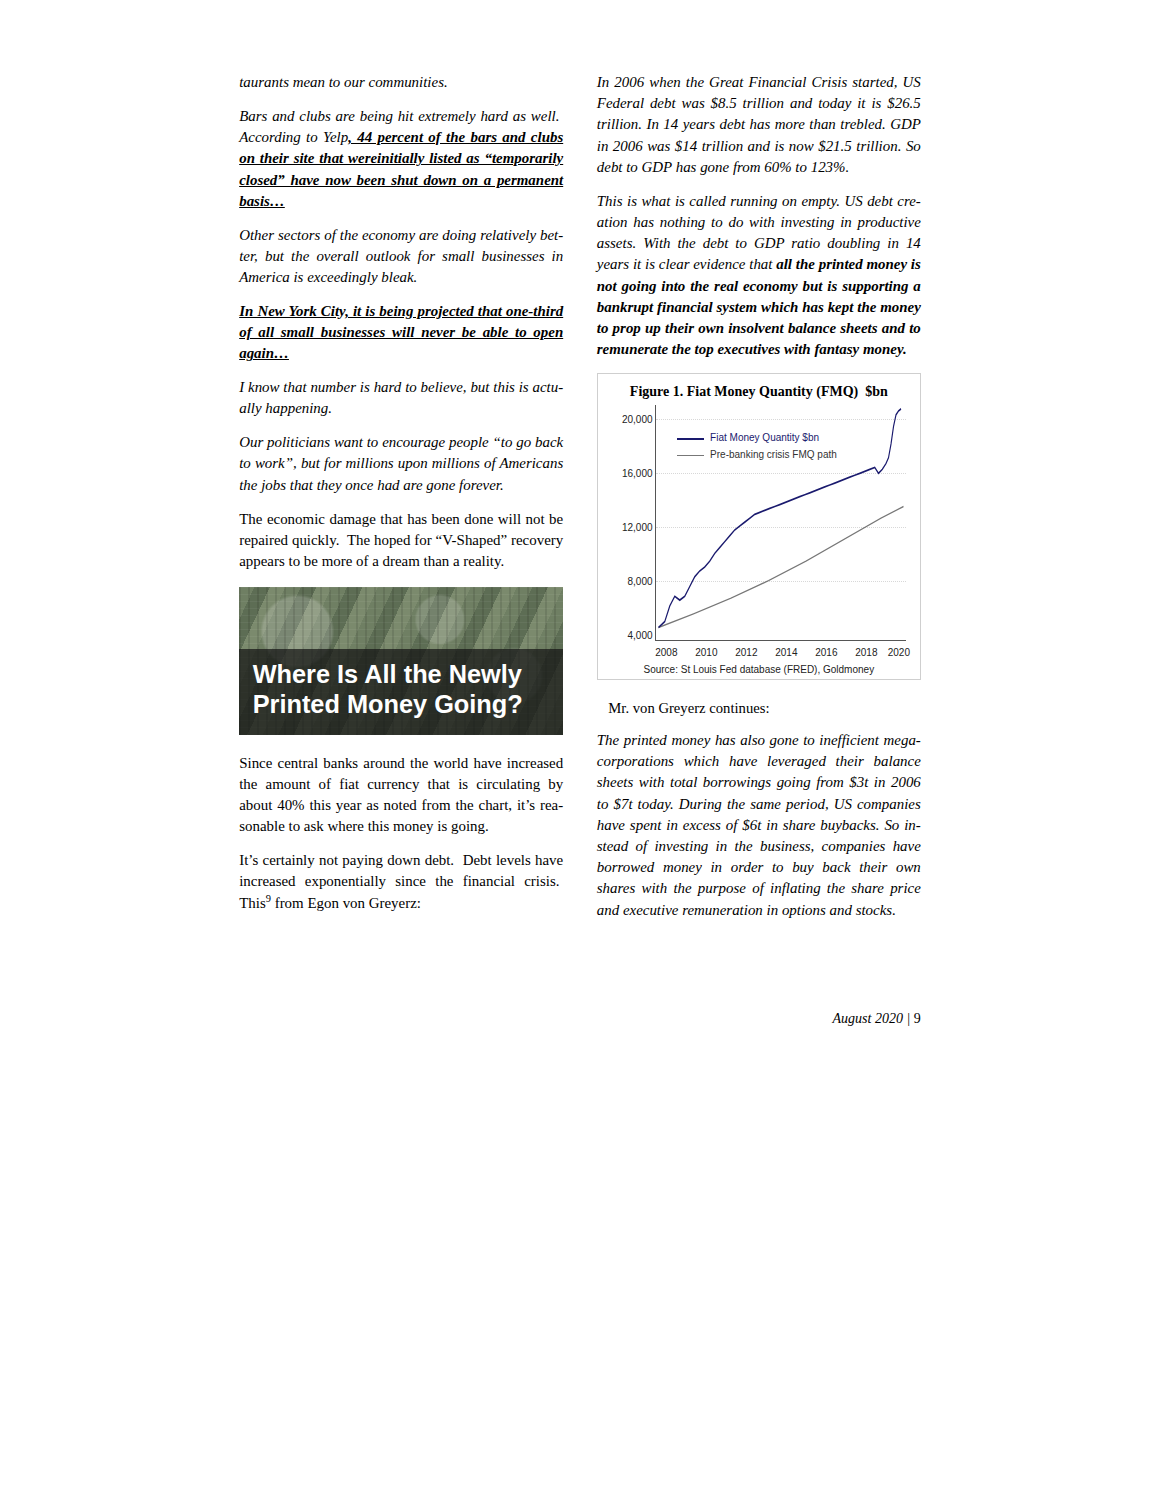taurants mean to our communities.
Bars and clubs are being hit extremely hard as well. According to Yelp, 44 percent of the bars and clubs on their site that wereinitially listed as “temporarily closed” have now been shut down on a permanent basis…
Other sectors of the economy are doing relatively better, but the overall outlook for small businesses in America is exceedingly bleak.
In New York City, it is being projected that one-third of all small businesses will never be able to open again…
I know that number is hard to believe, but this is actually happening.
Our politicians want to encourage people “to go back to work”, but for millions upon millions of Americans the jobs that they once had are gone forever.
The economic damage that has been done will not be repaired quickly. The hoped for “V-Shaped” recovery appears to be more of a dream than a reality.
Where Is All the Newly Printed Money Going?
Since central banks around the world have increased the amount of fiat currency that is circulating by about 40% this year as noted from the chart, it’s reasonable to ask where this money is going.
It’s certainly not paying down debt. Debt levels have increased exponentially since the financial crisis. This9 from Egon von Greyerz:
In 2006 when the Great Financial Crisis started, US Federal debt was $8.5 trillion and today it is $26.5 trillion. In 14 years debt has more than trebled. GDP in 2006 was $14 trillion and is now $21.5 trillion. So debt to GDP has gone from 60% to 123%.
This is what is called running on empty. US debt creation has nothing to do with investing in productive assets. With the debt to GDP ratio doubling in 14 years it is clear evidence that all the printed money is not going into the real economy but is supporting a bankrupt financial system which has kept the money to prop up their own insolvent balance sheets and to remunerate the top executives with fantasy money.
Figure 1. Fiat Money Quantity (FMQ) $bn
20,000
16,000
12,000
8,000
4,000
Fiat Money Quantity $bn
Pre-banking crisis FMQ path
2008
2010
2012
2014
2016
2018
2020
Source: St Louis Fed database (FRED), Goldmoney
Mr. von Greyerz continues:
The printed money has also gone to inefficient mega-corporations which have leveraged their balance sheets with total borrowings going from $3t in 2006 to $7t today. During the same period, US companies have spent in excess of $6t in share buybacks. So instead of investing in the business, companies have borrowed money in order to buy back their own shares with the purpose of inflating the share price and executive remuneration in options and stocks.
August 2020 | 9